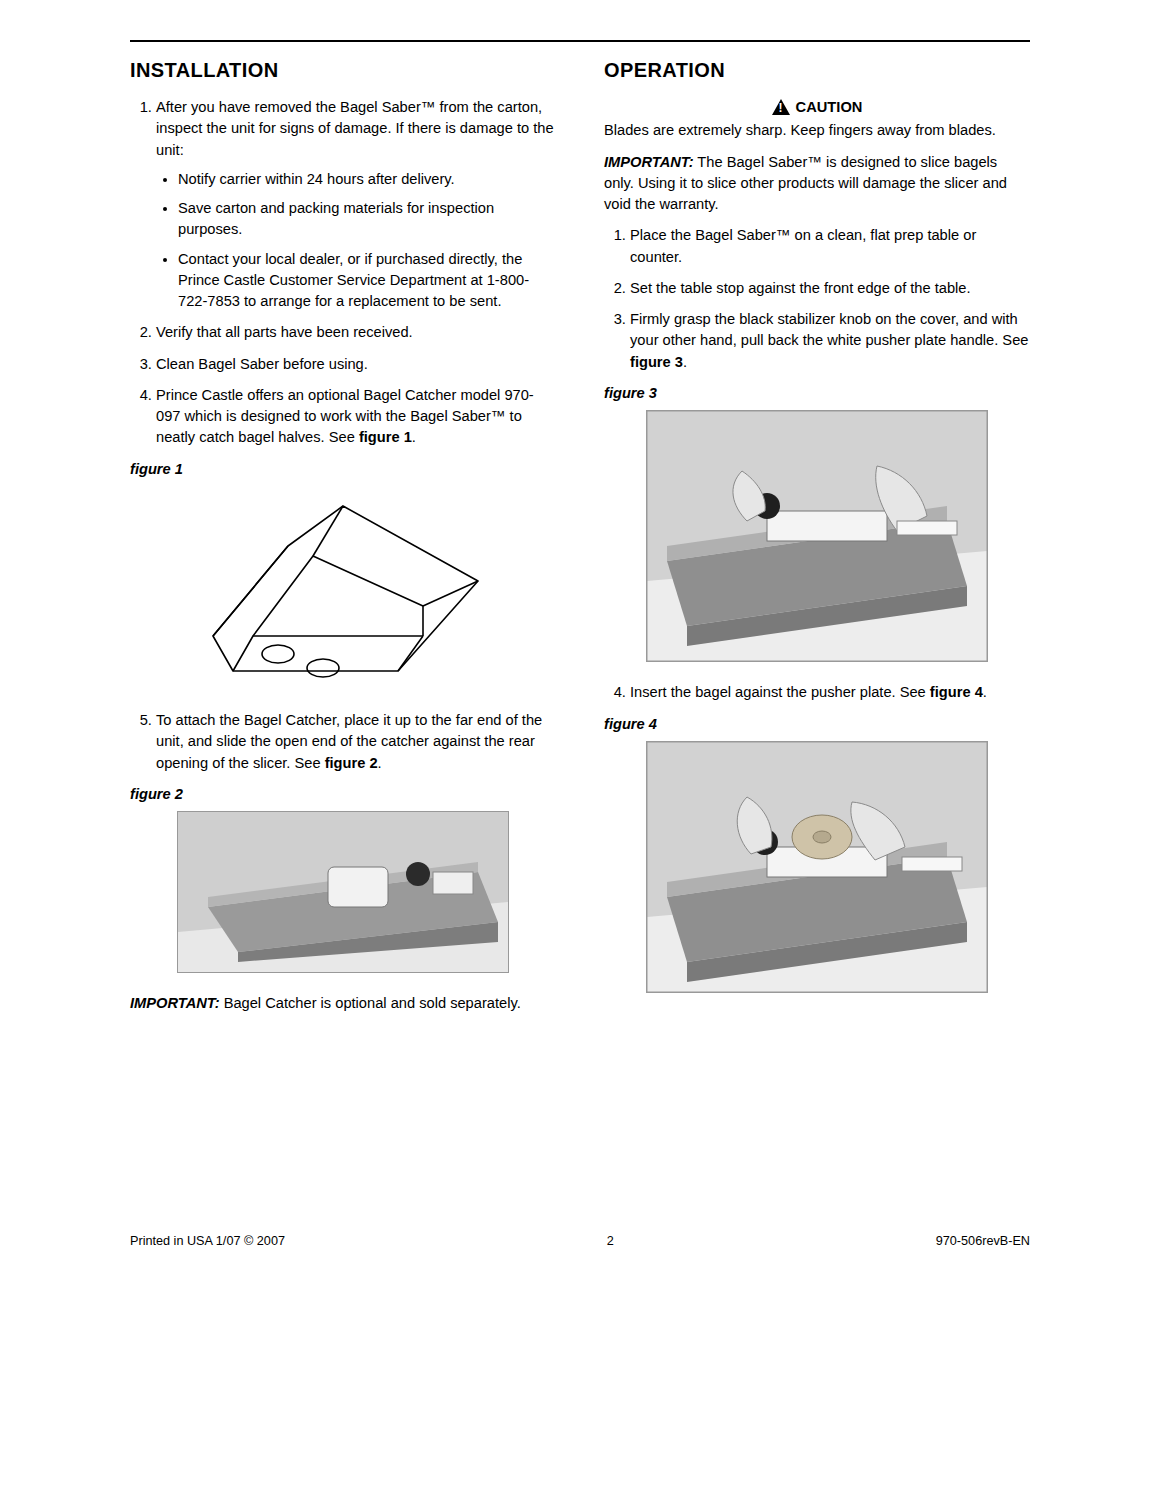INSTALLATION
After you have removed the Bagel Saber™ from the carton, inspect the unit for signs of damage. If there is damage to the unit:
Notify carrier within 24 hours after delivery.
Save carton and packing materials for inspection purposes.
Contact your local dealer, or if purchased directly, the Prince Castle Customer Service Department at 1-800-722-7853 to arrange for a replacement to be sent.
Verify that all parts have been received.
Clean Bagel Saber before using.
Prince Castle offers an optional Bagel Catcher model 970-097 which is designed to work with the Bagel Saber™ to neatly catch bagel halves. See figure 1.
figure 1
To attach the Bagel Catcher, place it up to the far end of the unit, and slide the open end of the catcher against the rear opening of the slicer. See figure 2.
figure 2
IMPORTANT: Bagel Catcher is optional and sold separately.
OPERATION
CAUTION
Blades are extremely sharp. Keep fingers away from blades.
IMPORTANT: The Bagel Saber™ is designed to slice bagels only. Using it to slice other products will damage the slicer and void the warranty.
Place the Bagel Saber™ on a clean, flat prep table or counter.
Set the table stop against the front edge of the table.
Firmly grasp the black stabilizer knob on the cover, and with your other hand, pull back the white pusher plate handle. See figure 3.
figure 3
Insert the bagel against the pusher plate. See figure 4.
figure 4
Printed in USA 1/07 © 2007 2 970-506revB-EN